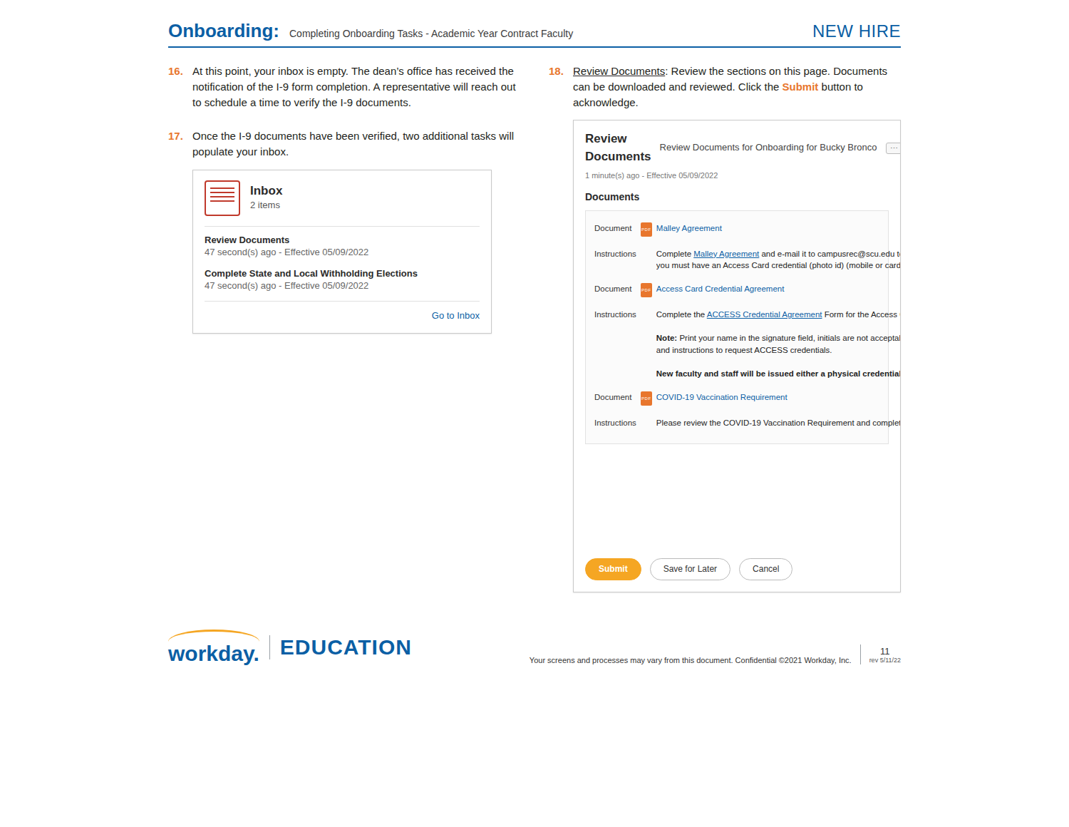Onboarding:
Completing Onboarding Tasks - Academic Year Contract Faculty
NEW HIRE
16. At this point, your inbox is empty. The dean’s office has received the notification of the I-9 form completion. A representative will reach out to schedule a time to verify the I-9 documents.
17. Once the I-9 documents have been verified, two additional tasks will populate your inbox.
Inbox
2 items
Review Documents
47 second(s) ago - Effective 05/09/2022
Complete State and Local Withholding Elections
47 second(s) ago - Effective 05/09/2022
Go to Inbox
18. Review Documents: Review the sections on this page. Documents can be downloaded and reviewed. Click the Submit button to acknowledge.
Review Documents
Review Documents for Onboarding for Bucky Bronco ⋯
1 minute(s) ago - Effective 05/09/2022
Documents
| Document | PDF | Malley Agreement |
| Instructions | | Complete Malley Agreement and e-mail it to campusrec@scu.edu to expedite acces you must have an Access Card credential (photo id) (mobile or card) before visiting |
| Document | PDF | Access Card Credential Agreement |
| Instructions | | Complete the ACCESS Credential Agreement Form for the Access Card credentials ( Note: Print your name in the signature field, initials are not acceptable. After you su and instructions to request ACCESS credentials. New faculty and staff will be issued either a physical credential (card) or a mobile cr |
| Document | PDF | COVID-19 Vaccination Requirement |
| Instructions | | Please review the COVID-19 Vaccination Requirement and complete. |
Submit Save for Later Cancel
workday.
EDUCATION
Your screens and processes may vary from this document. Confidential ©2021 Workday, Inc. 11rev 5/11/22